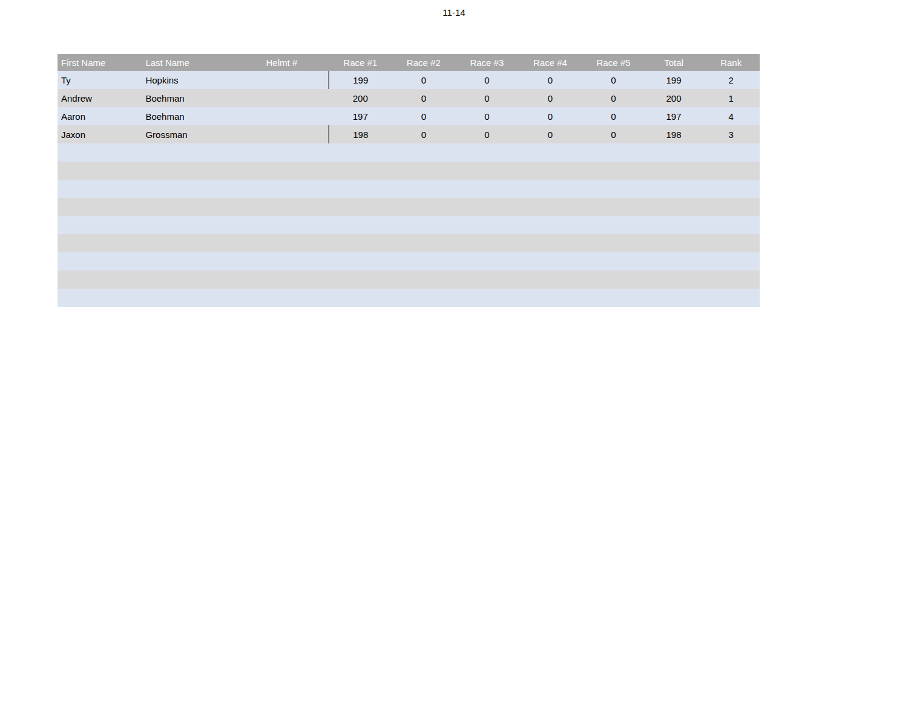11-14
| First Name | Last Name | Helmt # | Race #1 | Race #2 | Race #3 | Race #4 | Race #5 | Total | Rank |
| --- | --- | --- | --- | --- | --- | --- | --- | --- | --- |
| Ty | Hopkins | | 199 | 0 | 0 | 0 | 0 | 199 | 2 |
| Andrew | Boehman | | 200 | 0 | 0 | 0 | 0 | 200 | 1 |
| Aaron | Boehman | | 197 | 0 | 0 | 0 | 0 | 197 | 4 |
| Jaxon | Grossman | | 198 | 0 | 0 | 0 | 0 | 198 | 3 |